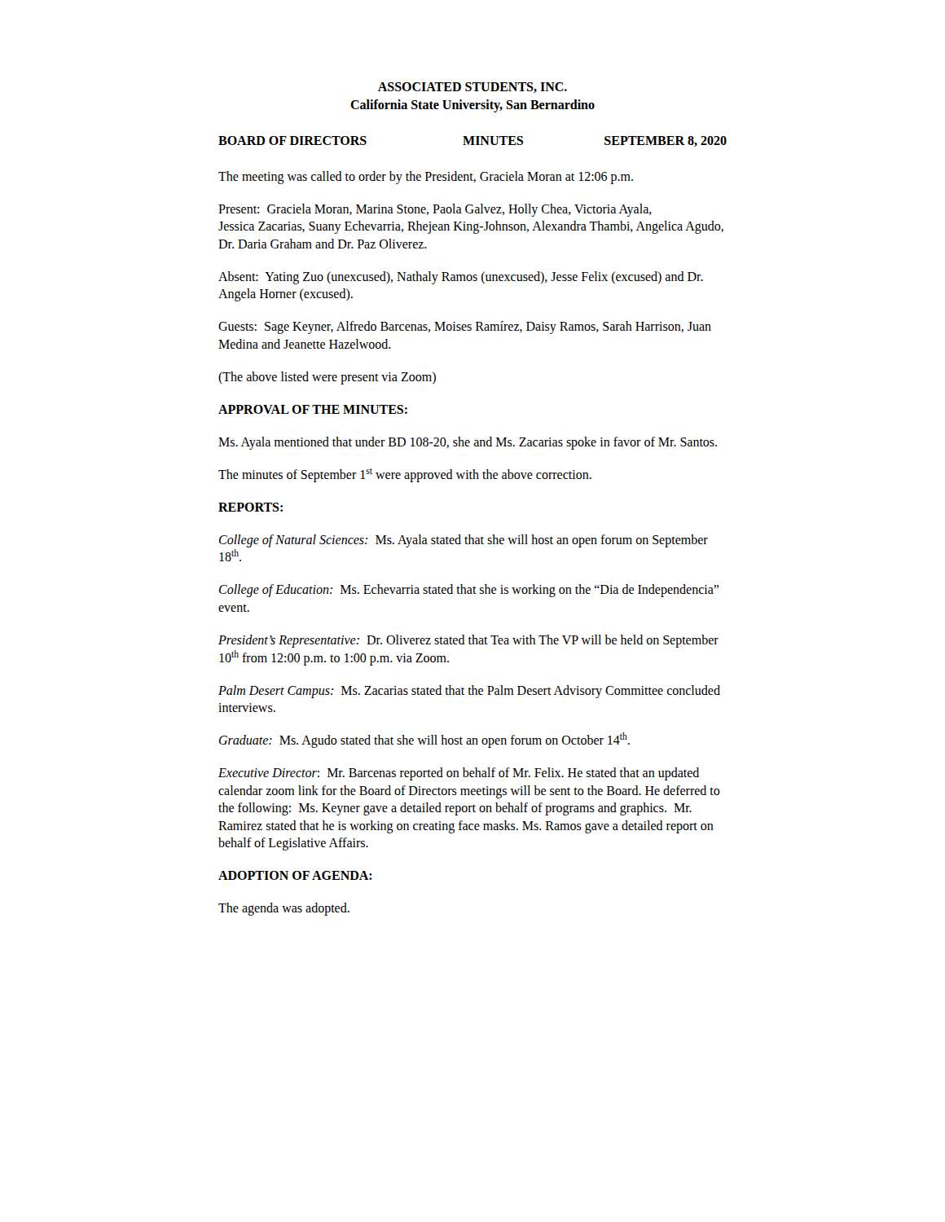ASSOCIATED STUDENTS, INC. California State University, San Bernardino
BOARD OF DIRECTORS MINUTES SEPTEMBER 8, 2020
The meeting was called to order by the President, Graciela Moran at 12:06 p.m.
Present: Graciela Moran, Marina Stone, Paola Galvez, Holly Chea, Victoria Ayala,
Jessica Zacarias, Suany Echevarria, Rhejean King-Johnson, Alexandra Thambi, Angelica Agudo, Dr. Daria Graham and Dr. Paz Oliverez.
Absent: Yating Zuo (unexcused), Nathaly Ramos (unexcused), Jesse Felix (excused) and Dr. Angela Horner (excused).
Guests: Sage Keyner, Alfredo Barcenas, Moises Ramírez, Daisy Ramos, Sarah Harrison, Juan Medina and Jeanette Hazelwood.
(The above listed were present via Zoom)
Approval of the Minutes:
Ms. Ayala mentioned that under BD 108-20, she and Ms. Zacarias spoke in favor of Mr. Santos.
The minutes of September 1st were approved with the above correction.
Reports:
College of Natural Sciences: Ms. Ayala stated that she will host an open forum on September 18th.
College of Education: Ms. Echevarria stated that she is working on the “Dia de Independencia” event.
President’s Representative: Dr. Oliverez stated that Tea with The VP will be held on September 10th from 12:00 p.m. to 1:00 p.m. via Zoom.
Palm Desert Campus: Ms. Zacarias stated that the Palm Desert Advisory Committee concluded interviews.
Graduate: Ms. Agudo stated that she will host an open forum on October 14th.
Executive Director: Mr. Barcenas reported on behalf of Mr. Felix. He stated that an updated calendar zoom link for the Board of Directors meetings will be sent to the Board. He deferred to the following: Ms. Keyner gave a detailed report on behalf of programs and graphics. Mr. Ramirez stated that he is working on creating face masks. Ms. Ramos gave a detailed report on behalf of Legislative Affairs.
Adoption of Agenda:
The agenda was adopted.